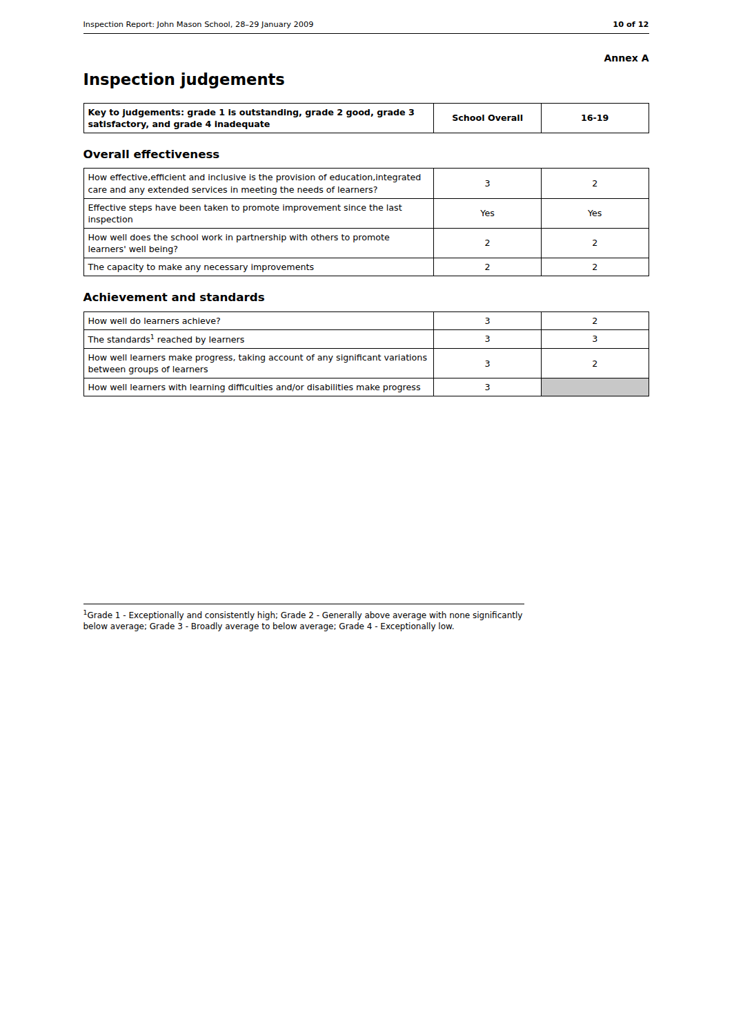Inspection Report: John Mason School, 28–29 January 2009
10 of 12
Annex A
Inspection judgements
| Key to judgements: grade 1 is outstanding, grade 2 good, grade 3 satisfactory, and grade 4 inadequate | School Overall | 16-19 |
Overall effectiveness
| How effective,efficient and inclusive is the provision of education,integrated care and any extended services in meeting the needs of learners? | 3 | 2 |
| Effective steps have been taken to promote improvement since the last inspection | Yes | Yes |
| How well does the school work in partnership with others to promote learners' well being? | 2 | 2 |
| The capacity to make any necessary improvements | 2 | 2 |
Achievement and standards
| How well do learners achieve? | 3 | 2 |
| The standards 1 reached by learners | 3 | 3 |
| How well learners make progress, taking account of any significant variations between groups of learners | 3 | 2 |
| How well learners with learning difficulties and/or disabilities make progress | 3 | |
1Grade 1 - Exceptionally and consistently high; Grade 2 - Generally above average with none significantly below average; Grade 3 - Broadly average to below average; Grade 4 - Exceptionally low.